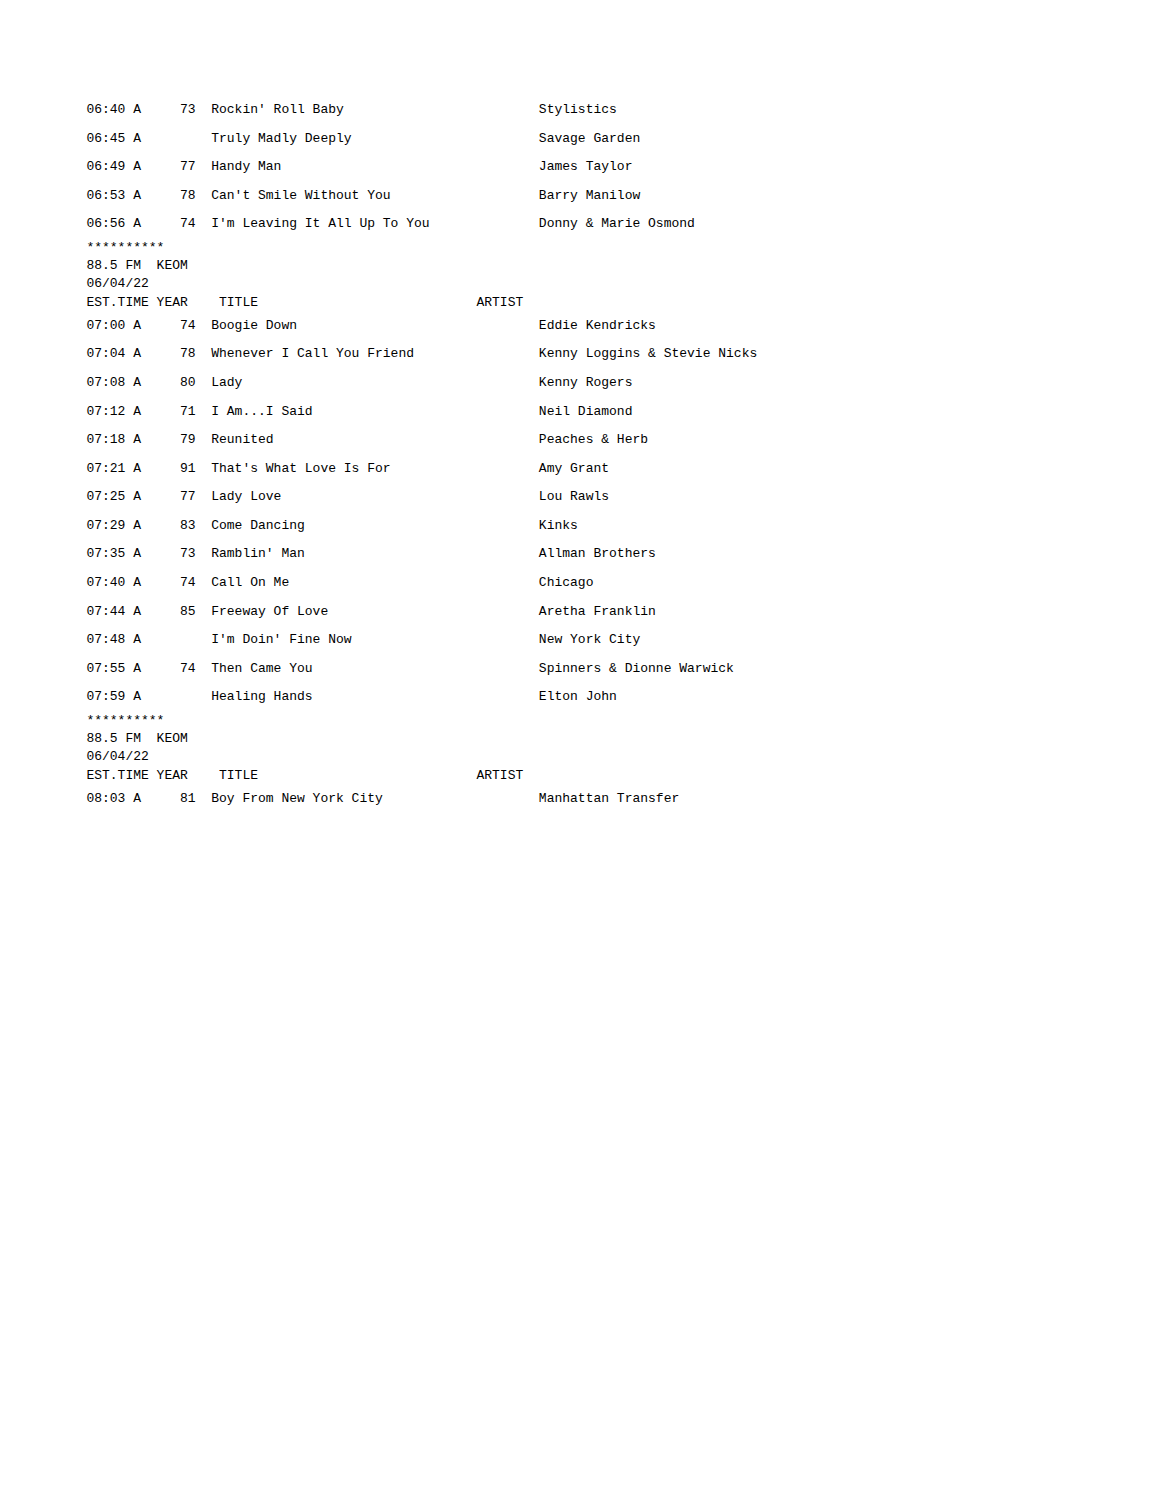| 06:40 A | 73 | Rockin' Roll Baby | Stylistics |
| 06:45 A | | Truly Madly Deeply | Savage Garden |
| 06:49 A | 77 | Handy Man | James Taylor |
| 06:53 A | 78 | Can't Smile Without You | Barry Manilow |
| 06:56 A | 74 | I'm Leaving It All Up To You | Donny & Marie Osmond |
**********
88.5 FM KEOM
06/04/22
EST.TIME YEAR TITLE ARTIST
| 07:00 A | 74 | Boogie Down | Eddie Kendricks |
| 07:04 A | 78 | Whenever I Call You Friend | Kenny Loggins & Stevie Nicks |
| 07:08 A | 80 | Lady | Kenny Rogers |
| 07:12 A | 71 | I Am...I Said | Neil Diamond |
| 07:18 A | 79 | Reunited | Peaches & Herb |
| 07:21 A | 91 | That's What Love Is For | Amy Grant |
| 07:25 A | 77 | Lady Love | Lou Rawls |
| 07:29 A | 83 | Come Dancing | Kinks |
| 07:35 A | 73 | Ramblin' Man | Allman Brothers |
| 07:40 A | 74 | Call On Me | Chicago |
| 07:44 A | 85 | Freeway Of Love | Aretha Franklin |
| 07:48 A | | I'm Doin' Fine Now | New York City |
| 07:55 A | 74 | Then Came You | Spinners & Dionne Warwick |
| 07:59 A | | Healing Hands | Elton John |
**********
88.5 FM KEOM
06/04/22
EST.TIME YEAR TITLE ARTIST
| 08:03 A | 81 | Boy From New York City | Manhattan Transfer |